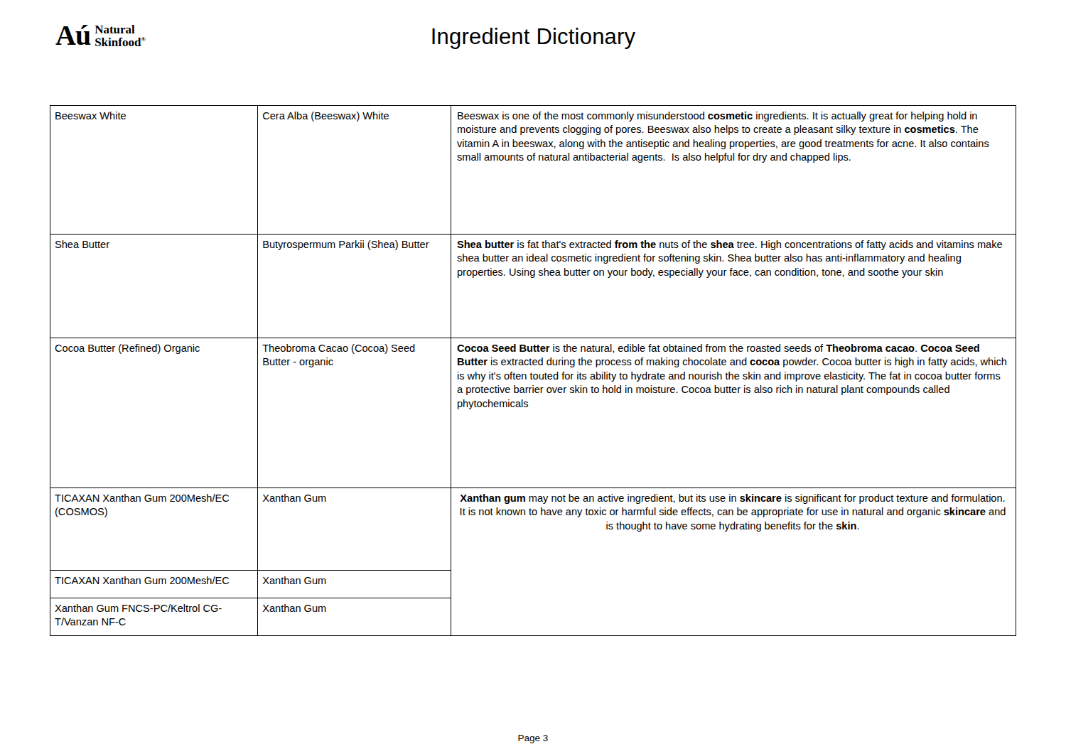Aú Natural
Skinfood®
Ingredient Dictionary
| Beeswax White | Cera Alba (Beeswax) White | Beeswax is one of the most commonly misunderstood cosmetic ingredients. It is actually great for helping hold in moisture and prevents clogging of pores. Beeswax also helps to create a pleasant silky texture in cosmetics . The vitamin A in beeswax, along with the antiseptic and healing properties, are good treatments for acne. It also contains small amounts of natural antibacterial agents. Is also helpful for dry and chapped lips. |
| Shea Butter | Butyrospermum Parkii (Shea) Butter | Shea butter is fat that's extracted from the nuts of the shea tree. High concentrations of fatty acids and vitamins make shea butter an ideal cosmetic ingredient for softening skin. Shea butter also has anti-inflammatory and healing properties. Using shea butter on your body, especially your face, can condition, tone, and soothe your skin |
| Cocoa Butter (Refined) Organic | Theobroma Cacao (Cocoa) Seed Butter - organic | Cocoa Seed Butter is the natural, edible fat obtained from the roasted seeds of Theobroma cacao . Cocoa Seed Butter is extracted during the process of making chocolate and cocoa powder. Cocoa butter is high in fatty acids, which is why it's often touted for its ability to hydrate and nourish the skin and improve elasticity. The fat in cocoa butter forms a protective barrier over skin to hold in moisture. Cocoa butter is also rich in natural plant compounds called phytochemicals |
| TICAXAN Xanthan Gum 200Mesh/EC (COSMOS) | Xanthan Gum | Xanthan gum may not be an active ingredient, but its use in skincare is significant for product texture and formulation. It is not known to have any toxic or harmful side effects, can be appropriate for use in natural and organic skincare and is thought to have some hydrating benefits for the skin . |
| TICAXAN Xanthan Gum 200Mesh/EC | Xanthan Gum |
| Xanthan Gum FNCS-PC/Keltrol CG-T/Vanzan NF-C | Xanthan Gum |
Page 3